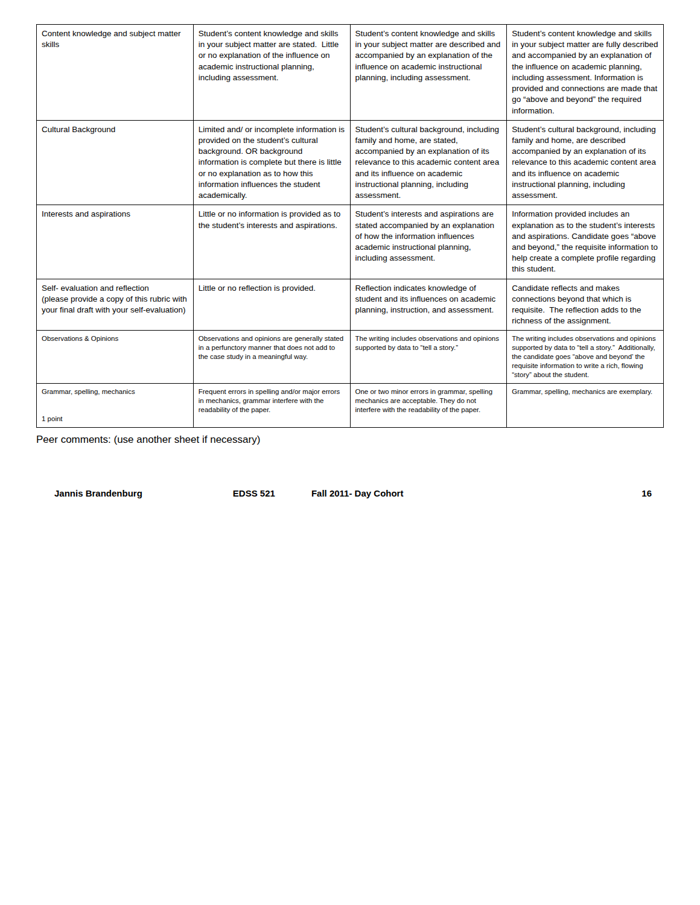| Content knowledge and subject matter skills | Student’s content knowledge and skills in your subject matter are stated. Little or no explanation of the influence on academic instructional planning, including assessment. | Student’s content knowledge and skills in your subject matter are described and accompanied by an explanation of the influence on academic instructional planning, including assessment. | Student’s content knowledge and skills in your subject matter are fully described and accompanied by an explanation of the influence on academic planning, including assessment. Information is provided and connections are made that go “above and beyond” the required information. |
| Cultural Background | Limited and/ or incomplete information is provided on the student’s cultural background. OR background information is complete but there is little or no explanation as to how this information influences the student academically. | Student’s cultural background, including family and home, are stated, accompanied by an explanation of its relevance to this academic content area and its influence on academic instructional planning, including assessment. | Student’s cultural background, including family and home, are described accompanied by an explanation of its relevance to this academic content area and its influence on academic instructional planning, including assessment. |
| Interests and aspirations | Little or no information is provided as to the student’s interests and aspirations. | Student’s interests and aspirations are stated accompanied by an explanation of how the information influences academic instructional planning, including assessment. | Information provided includes an explanation as to the student’s interests and aspirations. Candidate goes “above and beyond,” the requisite information to help create a complete profile regarding this student. |
| Self- evaluation and reflection (please provide a copy of this rubric with your final draft with your self-evaluation) | Little or no reflection is provided. | Reflection indicates knowledge of student and its influences on academic planning, instruction, and assessment. | Candidate reflects and makes connections beyond that which is requisite. The reflection adds to the richness of the assignment. |
| Observations & Opinions | Observations and opinions are generally stated in a perfunctory manner that does not add to the case study in a meaningful way. | The writing includes observations and opinions supported by data to “tell a story.” | The writing includes observations and opinions supported by data to “tell a story.” Additionally, the candidate goes “above and beyond’ the requisite information to write a rich, flowing “story” about the student. |
| Grammar, spelling, mechanics 1 point | Frequent errors in spelling and/or major errors in mechanics, grammar interfere with the readability of the paper. | One or two minor errors in grammar, spelling mechanics are acceptable. They do not interfere with the readability of the paper. | Grammar, spelling, mechanics are exemplary. |
Peer comments: (use another sheet if necessary)
Jannis Brandenburg EDSS 521 Fall 2011- Day Cohort 16